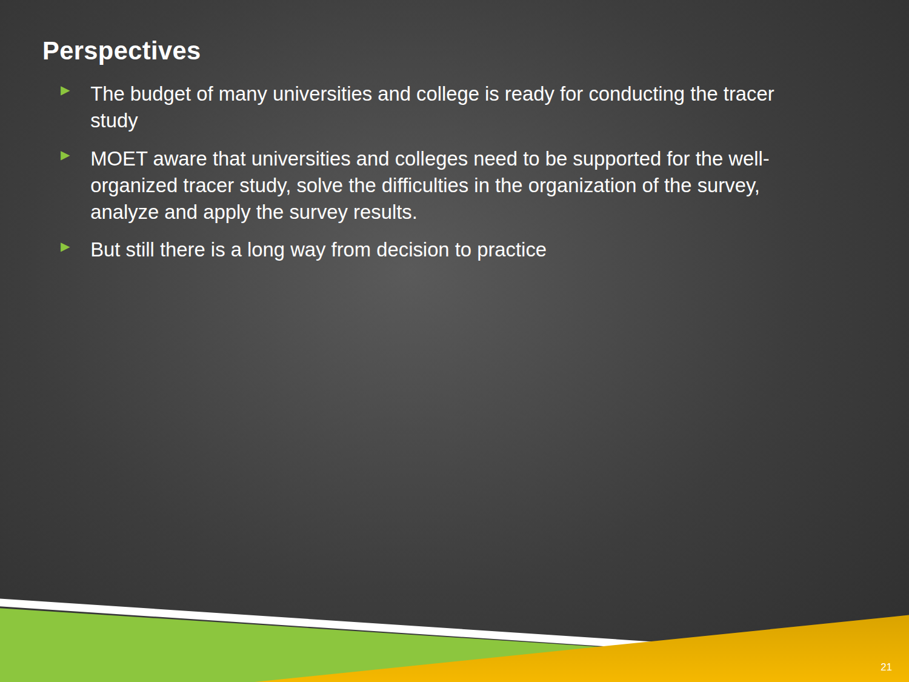Perspectives
The budget of many universities and college is ready for conducting the tracer study
MOET aware that universities and colleges need to be supported for the well-organized tracer study, solve the difficulties in the organization of the survey, analyze and apply the survey results.
But still there is a long way from decision to practice
21